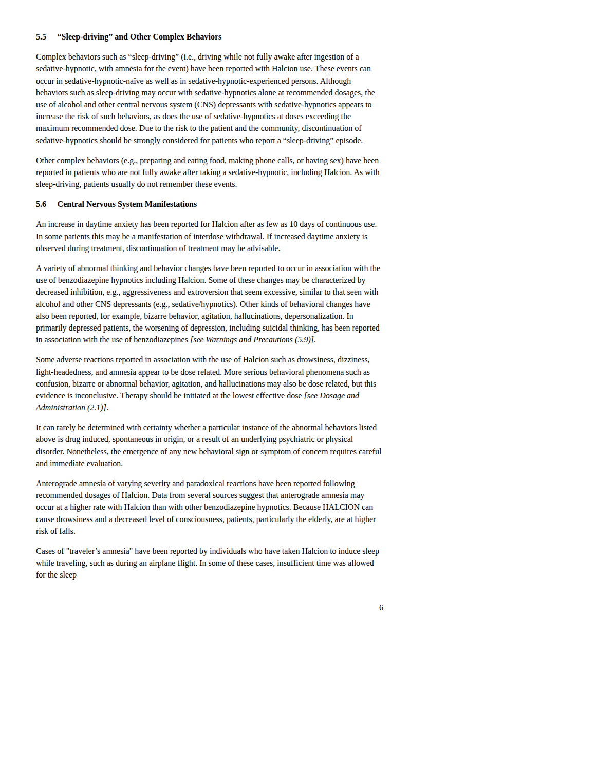5.5“Sleep-driving” and Other Complex Behaviors
Complex behaviors such as “sleep-driving” (i.e., driving while not fully awake after ingestion of a sedative-hypnotic, with amnesia for the event) have been reported with Halcion use. These events can occur in sedative-hypnotic-naïve as well as in sedative-hypnotic-experienced persons. Although behaviors such as sleep-driving may occur with sedative-hypnotics alone at recommended dosages, the use of alcohol and other central nervous system (CNS) depressants with sedative-hypnotics appears to increase the risk of such behaviors, as does the use of sedative-hypnotics at doses exceeding the maximum recommended dose. Due to the risk to the patient and the community, discontinuation of sedative-hypnotics should be strongly considered for patients who report a “sleep-driving” episode.
Other complex behaviors (e.g., preparing and eating food, making phone calls, or having sex) have been reported in patients who are not fully awake after taking a sedative-hypnotic, including Halcion. As with sleep-driving, patients usually do not remember these events.
5.6 Central Nervous System Manifestations
An increase in daytime anxiety has been reported for Halcion after as few as 10 days of continuous use. In some patients this may be a manifestation of interdose withdrawal. If increased daytime anxiety is observed during treatment, discontinuation of treatment may be advisable.
A variety of abnormal thinking and behavior changes have been reported to occur in association with the use of benzodiazepine hypnotics including Halcion. Some of these changes may be characterized by decreased inhibition, e.g., aggressiveness and extroversion that seem excessive, similar to that seen with alcohol and other CNS depressants (e.g., sedative/hypnotics). Other kinds of behavioral changes have also been reported, for example, bizarre behavior, agitation, hallucinations, depersonalization. In primarily depressed patients, the worsening of depression, including suicidal thinking, has been reported in association with the use of benzodiazepines [see Warnings and Precautions (5.9)].
Some adverse reactions reported in association with the use of Halcion such as drowsiness, dizziness, light-headedness, and amnesia appear to be dose related. More serious behavioral phenomena such as confusion, bizarre or abnormal behavior, agitation, and hallucinations may also be dose related, but this evidence is inconclusive. Therapy should be initiated at the lowest effective dose [see Dosage and Administration (2.1)].
It can rarely be determined with certainty whether a particular instance of the abnormal behaviors listed above is drug induced, spontaneous in origin, or a result of an underlying psychiatric or physical disorder. Nonetheless, the emergence of any new behavioral sign or symptom of concern requires careful and immediate evaluation.
Anterograde amnesia of varying severity and paradoxical reactions have been reported following recommended dosages of Halcion. Data from several sources suggest that anterograde amnesia may occur at a higher rate with Halcion than with other benzodiazepine hypnotics. Because HALCION can cause drowsiness and a decreased level of consciousness, patients, particularly the elderly, are at higher risk of falls.
Cases of "traveler’s amnesia" have been reported by individuals who have taken Halcion to induce sleep while traveling, such as during an airplane flight. In some of these cases, insufficient time was allowed for the sleep
6